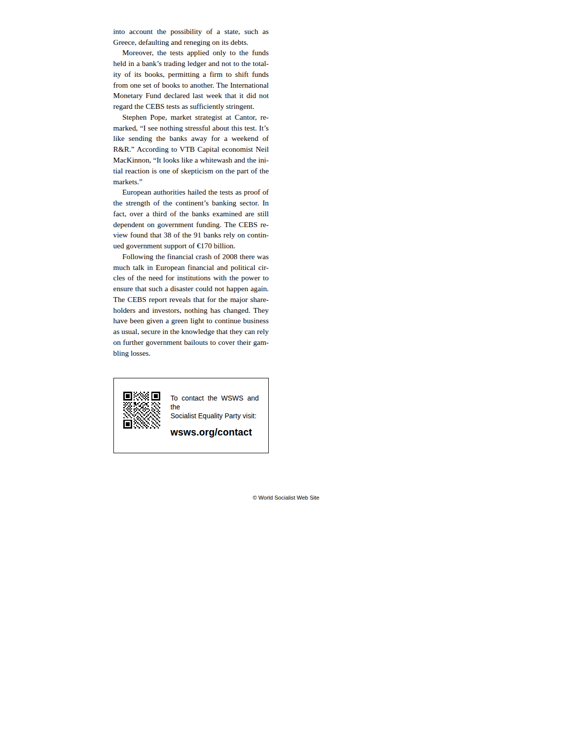into account the possibility of a state, such as Greece, defaulting and reneging on its debts.
Moreover, the tests applied only to the funds held in a bank’s trading ledger and not to the totality of its books, permitting a firm to shift funds from one set of books to another. The International Monetary Fund declared last week that it did not regard the CEBS tests as sufficiently stringent.
Stephen Pope, market strategist at Cantor, remarked, “I see nothing stressful about this test. It’s like sending the banks away for a weekend of R&R.” According to VTB Capital economist Neil MacKinnon, “It looks like a whitewash and the initial reaction is one of skepticism on the part of the markets.”
European authorities hailed the tests as proof of the strength of the continent’s banking sector. In fact, over a third of the banks examined are still dependent on government funding. The CEBS review found that 38 of the 91 banks rely on continued government support of €170 billion.
Following the financial crash of 2008 there was much talk in European financial and political circles of the need for institutions with the power to ensure that such a disaster could not happen again. The CEBS report reveals that for the major shareholders and investors, nothing has changed. They have been given a green light to continue business as usual, secure in the knowledge that they can rely on further government bailouts to cover their gambling losses.
To contact the WSWS and the
Socialist Equality Party visit:
wsws.org/contact
© World Socialist Web Site